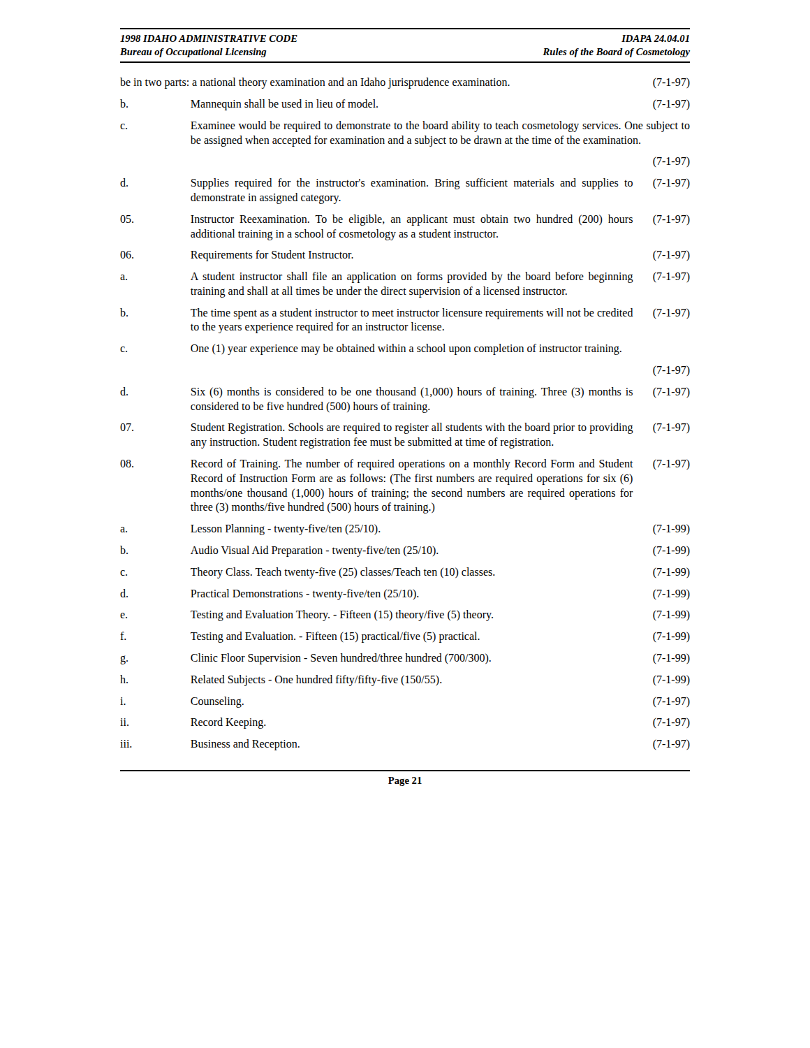| 1998 IDAHO ADMINISTRATIVE CODE Bureau of Occupational Licensing | IDAPA 24.04.01 Rules of the Board of Cosmetology |
| be in two parts: a national theory examination and an Idaho jurisprudence examination. | (7-1-97) |
| b. | Mannequin shall be used in lieu of model. | (7-1-97) |
| c. | Examinee would be required to demonstrate to the board ability to teach cosmetology services. One subject to be assigned when accepted for examination and a subject to be drawn at the time of the examination. |
(7-1-97)
| d. | Supplies required for the instructor's examination. Bring sufficient materials and supplies to demonstrate in assigned category. | (7-1-97) |
| 05. | Instructor Reexamination. To be eligible, an applicant must obtain two hundred (200) hours additional training in a school of cosmetology as a student instructor. | (7-1-97) |
| 06. | Requirements for Student Instructor. | (7-1-97) |
| a. | A student instructor shall file an application on forms provided by the board before beginning training and shall at all times be under the direct supervision of a licensed instructor. | (7-1-97) |
| b. | The time spent as a student instructor to meet instructor licensure requirements will not be credited to the years experience required for an instructor license. | (7-1-97) |
| c. | One (1) year experience may be obtained within a school upon completion of instructor training. |
(7-1-97)
| d. | Six (6) months is considered to be one thousand (1,000) hours of training. Three (3) months is considered to be five hundred (500) hours of training. | (7-1-97) |
| 07. | Student Registration. Schools are required to register all students with the board prior to providing any instruction. Student registration fee must be submitted at time of registration. | (7-1-97) |
| 08. | Record of Training. The number of required operations on a monthly Record Form and Student Record of Instruction Form are as follows: (The first numbers are required operations for six (6) months/one thousand (1,000) hours of training; the second numbers are required operations for three (3) months/five hundred (500) hours of training.) | (7-1-97) |
| a. | Lesson Planning - twenty-five/ten (25/10). | (7-1-99) |
| b. | Audio Visual Aid Preparation - twenty-five/ten (25/10). | (7-1-99) |
| c. | Theory Class. Teach twenty-five (25) classes/Teach ten (10) classes. | (7-1-99) |
| d. | Practical Demonstrations - twenty-five/ten (25/10). | (7-1-99) |
| e. | Testing and Evaluation Theory. - Fifteen (15) theory/five (5) theory. | (7-1-99) |
| f. | Testing and Evaluation. - Fifteen (15) practical/five (5) practical. | (7-1-99) |
| g. | Clinic Floor Supervision - Seven hundred/three hundred (700/300). | (7-1-99) |
| h. | Related Subjects - One hundred fifty/fifty-five (150/55). | (7-1-99) |
| i. | Counseling. | (7-1-97) |
| ii. | Record Keeping. | (7-1-97) |
| iii. | Business and Reception. | (7-1-97) |
Page 21